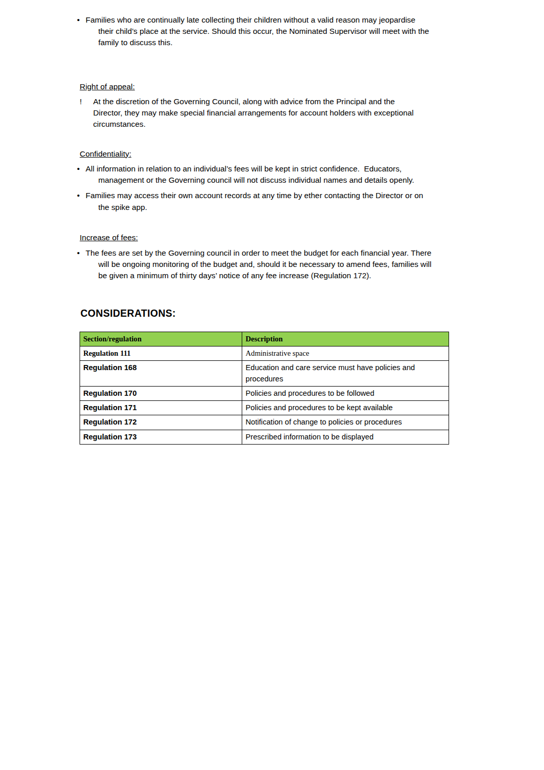Families who are continually late collecting their children without a valid reason may jeopardise their child’s place at the service. Should this occur, the Nominated Supervisor will meet with the family to discuss this.
Right of appeal:
!
At the discretion of the Governing Council, along with advice from the Principal and the Director, they may make special financial arrangements for account holders with exceptional circumstances.
Confidentiality:
All information in relation to an individual’s fees will be kept in strict confidence. Educators, management or the Governing council will not discuss individual names and details openly.
Families may access their own account records at any time by ether contacting the Director or on the spike app.
Increase of fees:
The fees are set by the Governing council in order to meet the budget for each financial year. There will be ongoing monitoring of the budget and, should it be necessary to amend fees, families will be given a minimum of thirty days’ notice of any fee increase (Regulation 172).
CONSIDERATIONS:
| Section/regulation | Description |
| --- | --- |
| Regulation 111 | Administrative space |
| Regulation 168 | Education and care service must have policies and procedures |
| Regulation 170 | Policies and procedures to be followed |
| Regulation 171 | Policies and procedures to be kept available |
| Regulation 172 | Notification of change to policies or procedures |
| Regulation 173 | Prescribed information to be displayed |